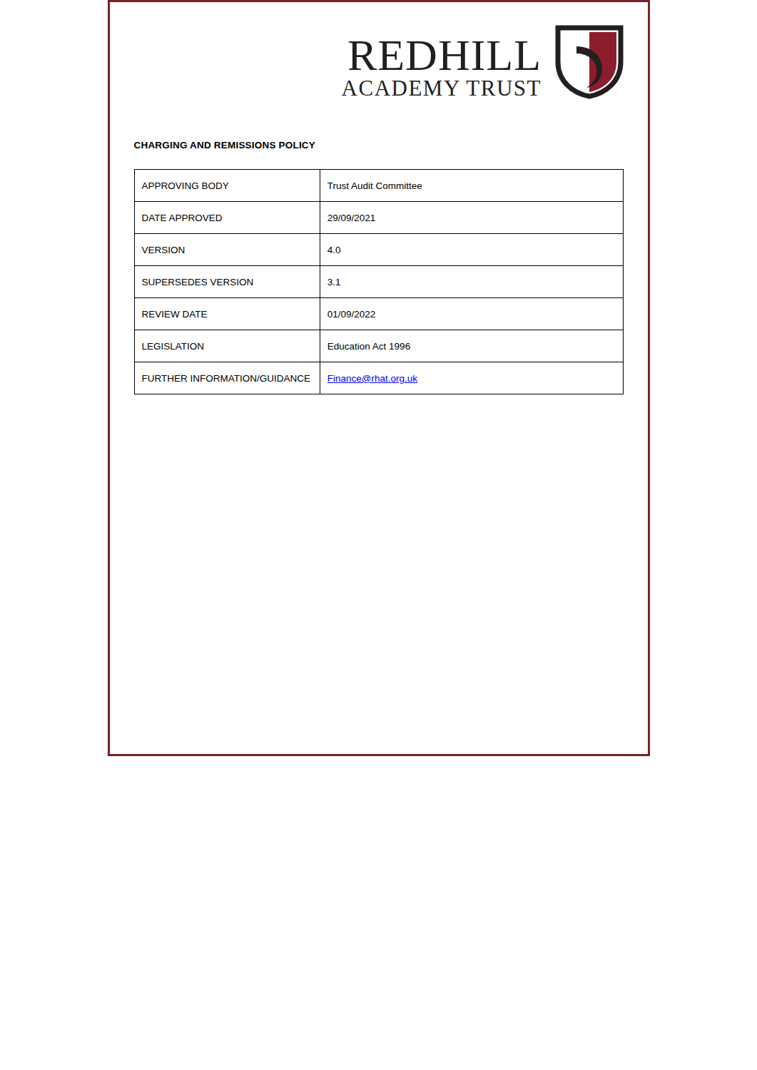REDHILL
ACADEMY TRUST
CHARGING AND REMISSIONS POLICY
| APPROVING BODY | Trust Audit Committee |
| DATE APPROVED | 29/09/2021 |
| VERSION | 4.0 |
| SUPERSEDES VERSION | 3.1 |
| REVIEW DATE | 01/09/2022 |
| LEGISLATION | Education Act 1996 |
| FURTHER INFORMATION/GUIDANCE | Finance@rhat.org.uk |